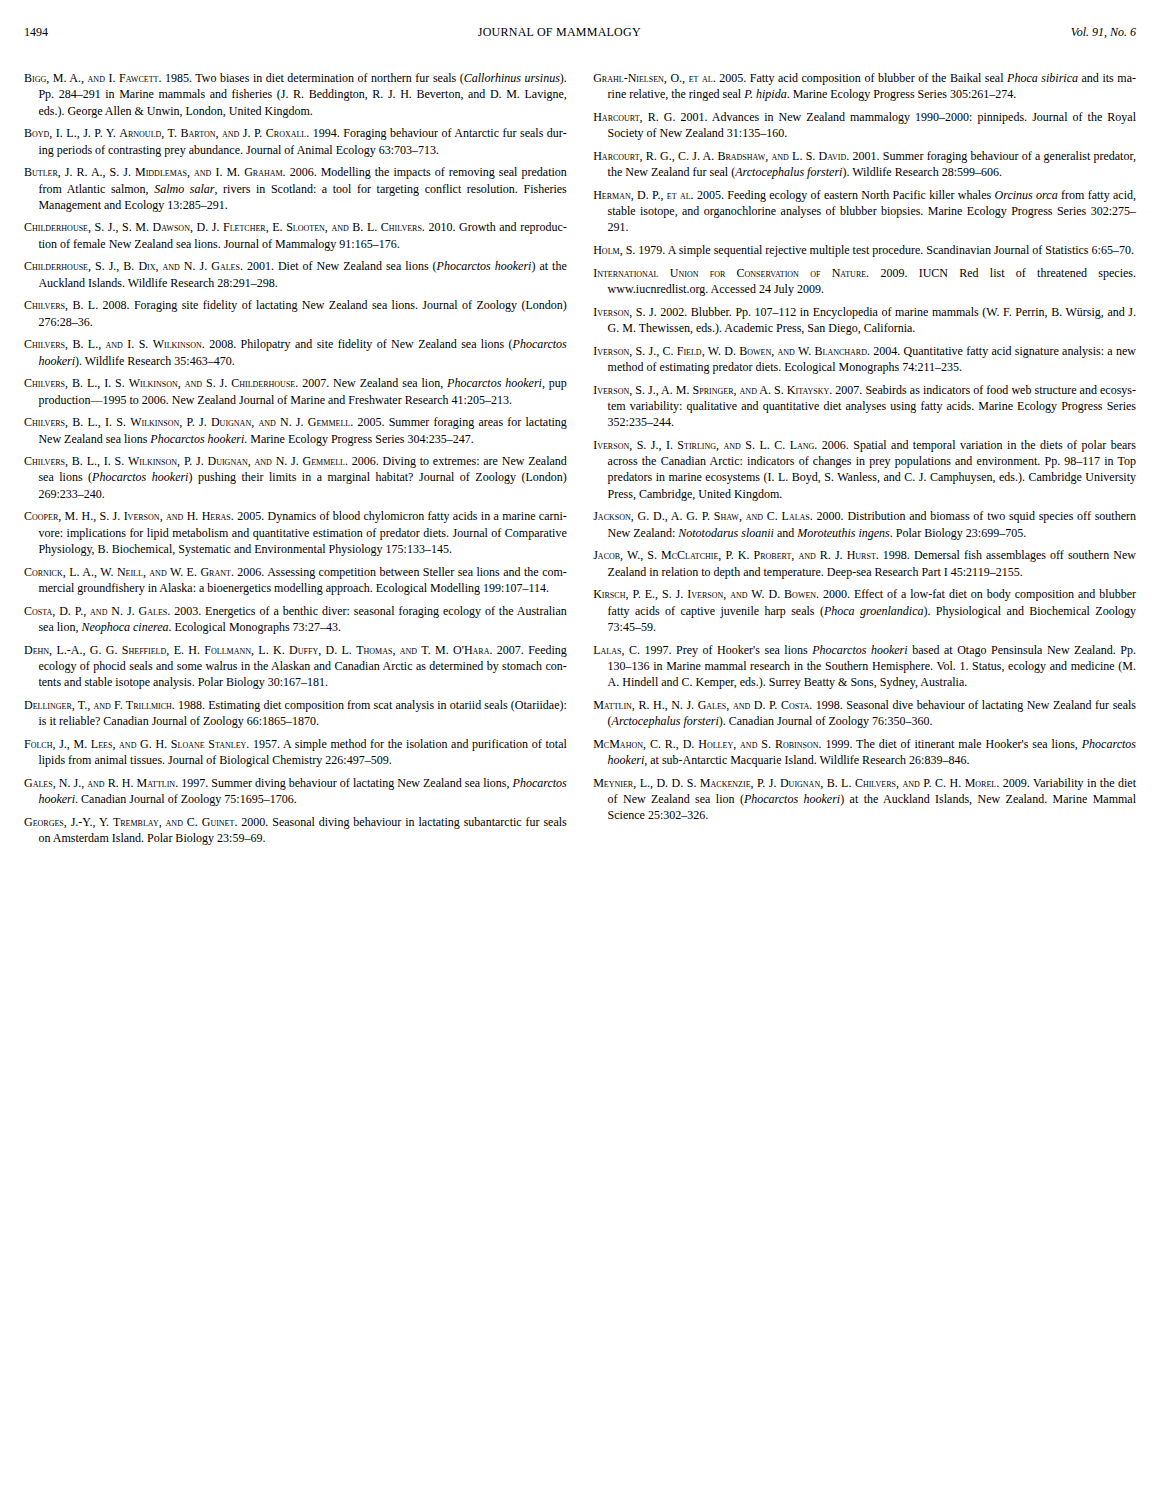1494 JOURNAL OF MAMMALOGY Vol. 91, No. 6
Bigg, M. A., and I. Fawcett. 1985. Two biases in diet determination of northern fur seals (Callorhinus ursinus). Pp. 284–291 in Marine mammals and fisheries (J. R. Beddington, R. J. H. Beverton, and D. M. Lavigne, eds.). George Allen & Unwin, London, United Kingdom.
Boyd, I. L., J. P. Y. Arnould, T. Barton, and J. P. Croxall. 1994. Foraging behaviour of Antarctic fur seals during periods of contrasting prey abundance. Journal of Animal Ecology 63:703–713.
Butler, J. R. A., S. J. Middlemas, and I. M. Graham. 2006. Modelling the impacts of removing seal predation from Atlantic salmon, Salmo salar, rivers in Scotland: a tool for targeting conflict resolution. Fisheries Management and Ecology 13:285–291.
Childerhouse, S. J., S. M. Dawson, D. J. Fletcher, E. Slooten, and B. L. Chilvers. 2010. Growth and reproduction of female New Zealand sea lions. Journal of Mammalogy 91:165–176.
Childerhouse, S. J., B. Dix, and N. J. Gales. 2001. Diet of New Zealand sea lions (Phocarctos hookeri) at the Auckland Islands. Wildlife Research 28:291–298.
Chilvers, B. L. 2008. Foraging site fidelity of lactating New Zealand sea lions. Journal of Zoology (London) 276:28–36.
Chilvers, B. L., and I. S. Wilkinson. 2008. Philopatry and site fidelity of New Zealand sea lions (Phocarctos hookeri). Wildlife Research 35:463–470.
Chilvers, B. L., I. S. Wilkinson, and S. J. Childerhouse. 2007. New Zealand sea lion, Phocarctos hookeri, pup production—1995 to 2006. New Zealand Journal of Marine and Freshwater Research 41:205–213.
Chilvers, B. L., I. S. Wilkinson, P. J. Duignan, and N. J. Gemmell. 2005. Summer foraging areas for lactating New Zealand sea lions Phocarctos hookeri. Marine Ecology Progress Series 304:235–247.
Chilvers, B. L., I. S. Wilkinson, P. J. Duignan, and N. J. Gemmell. 2006. Diving to extremes: are New Zealand sea lions (Phocarctos hookeri) pushing their limits in a marginal habitat? Journal of Zoology (London) 269:233–240.
Cooper, M. H., S. J. Iverson, and H. Heras. 2005. Dynamics of blood chylomicron fatty acids in a marine carnivore: implications for lipid metabolism and quantitative estimation of predator diets. Journal of Comparative Physiology, B. Biochemical, Systematic and Environmental Physiology 175:133–145.
Cornick, L. A., W. Neill, and W. E. Grant. 2006. Assessing competition between Steller sea lions and the commercial groundfishery in Alaska: a bioenergetics modelling approach. Ecological Modelling 199:107–114.
Costa, D. P., and N. J. Gales. 2003. Energetics of a benthic diver: seasonal foraging ecology of the Australian sea lion, Neophoca cinerea. Ecological Monographs 73:27–43.
Dehn, L.-A., G. G. Sheffield, E. H. Follmann, L. K. Duffy, D. L. Thomas, and T. M. O'Hara. 2007. Feeding ecology of phocid seals and some walrus in the Alaskan and Canadian Arctic as determined by stomach contents and stable isotope analysis. Polar Biology 30:167–181.
Dellinger, T., and F. Trillmich. 1988. Estimating diet composition from scat analysis in otariid seals (Otariidae): is it reliable? Canadian Journal of Zoology 66:1865–1870.
Folch, J., M. Lees, and G. H. Sloane Stanley. 1957. A simple method for the isolation and purification of total lipids from animal tissues. Journal of Biological Chemistry 226:497–509.
Gales, N. J., and R. H. Mattlin. 1997. Summer diving behaviour of lactating New Zealand sea lions, Phocarctos hookeri. Canadian Journal of Zoology 75:1695–1706.
Georges, J.-Y., Y. Tremblay, and C. Guinet. 2000. Seasonal diving behaviour in lactating subantarctic fur seals on Amsterdam Island. Polar Biology 23:59–69.
Grahl-Nielsen, O., et al. 2005. Fatty acid composition of blubber of the Baikal seal Phoca sibirica and its marine relative, the ringed seal P. hipida. Marine Ecology Progress Series 305:261–274.
Harcourt, R. G. 2001. Advances in New Zealand mammalogy 1990–2000: pinnipeds. Journal of the Royal Society of New Zealand 31:135–160.
Harcourt, R. G., C. J. A. Bradshaw, and L. S. David. 2001. Summer foraging behaviour of a generalist predator, the New Zealand fur seal (Arctocephalus forsteri). Wildlife Research 28:599–606.
Herman, D. P., et al. 2005. Feeding ecology of eastern North Pacific killer whales Orcinus orca from fatty acid, stable isotope, and organochlorine analyses of blubber biopsies. Marine Ecology Progress Series 302:275–291.
Holm, S. 1979. A simple sequential rejective multiple test procedure. Scandinavian Journal of Statistics 6:65–70.
International Union for Conservation of Nature. 2009. IUCN Red list of threatened species. www.iucnredlist.org. Accessed 24 July 2009.
Iverson, S. J. 2002. Blubber. Pp. 107–112 in Encyclopedia of marine mammals (W. F. Perrin, B. Würsig, and J. G. M. Thewissen, eds.). Academic Press, San Diego, California.
Iverson, S. J., C. Field, W. D. Bowen, and W. Blanchard. 2004. Quantitative fatty acid signature analysis: a new method of estimating predator diets. Ecological Monographs 74:211–235.
Iverson, S. J., A. M. Springer, and A. S. Kitaysky. 2007. Seabirds as indicators of food web structure and ecosystem variability: qualitative and quantitative diet analyses using fatty acids. Marine Ecology Progress Series 352:235–244.
Iverson, S. J., I. Stirling, and S. L. C. Lang. 2006. Spatial and temporal variation in the diets of polar bears across the Canadian Arctic: indicators of changes in prey populations and environment. Pp. 98–117 in Top predators in marine ecosystems (I. L. Boyd, S. Wanless, and C. J. Camphuysen, eds.). Cambridge University Press, Cambridge, United Kingdom.
Jackson, G. D., A. G. P. Shaw, and C. Lalas. 2000. Distribution and biomass of two squid species off southern New Zealand: Nototodarus sloanii and Moroteuthis ingens. Polar Biology 23:699–705.
Jacob, W., S. McClatchie, P. K. Probert, and R. J. Hurst. 1998. Demersal fish assemblages off southern New Zealand in relation to depth and temperature. Deep-sea Research Part I 45:2119–2155.
Kirsch, P. E., S. J. Iverson, and W. D. Bowen. 2000. Effect of a low-fat diet on body composition and blubber fatty acids of captive juvenile harp seals (Phoca groenlandica). Physiological and Biochemical Zoology 73:45–59.
Lalas, C. 1997. Prey of Hooker's sea lions Phocarctos hookeri based at Otago Pensinsula New Zealand. Pp. 130–136 in Marine mammal research in the Southern Hemisphere. Vol. 1. Status, ecology and medicine (M. A. Hindell and C. Kemper, eds.). Surrey Beatty & Sons, Sydney, Australia.
Mattlin, R. H., N. J. Gales, and D. P. Costa. 1998. Seasonal dive behaviour of lactating New Zealand fur seals (Arctocephalus forsteri). Canadian Journal of Zoology 76:350–360.
McMahon, C. R., D. Holley, and S. Robinson. 1999. The diet of itinerant male Hooker's sea lions, Phocarctos hookeri, at sub-Antarctic Macquarie Island. Wildlife Research 26:839–846.
Meynier, L., D. D. S. Mackenzie, P. J. Duignan, B. L. Chilvers, and P. C. H. Morel. 2009. Variability in the diet of New Zealand sea lion (Phocarctos hookeri) at the Auckland Islands, New Zealand. Marine Mammal Science 25:302–326.